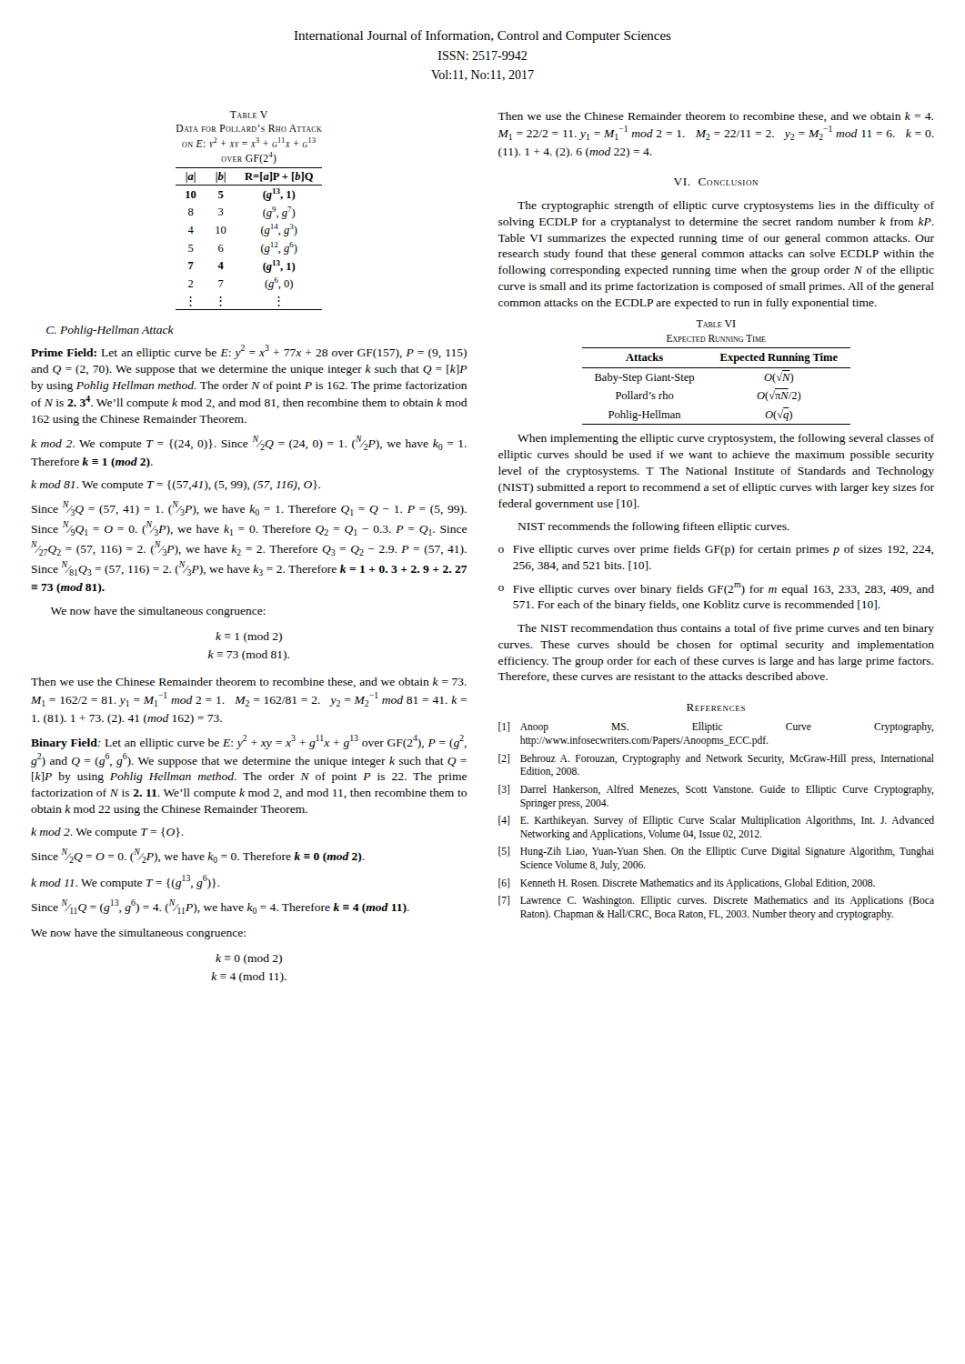International Journal of Information, Control and Computer Sciences
ISSN: 2517-9942
Vol:11, No:11, 2017
Table V Data for Pollard’s Rho Attack on E : y 2 + xy = x 3 + g 11 x + g 13 over GF(2 4 )
| / a / | / b / | R=[ a ]P + [ b ]Q |
| --- | --- | --- |
| 10 | 5 | ( g 13 , 1) |
| 8 | 3 | ( g 9 , g 7 ) |
| 4 | 10 | ( g 14 , g 3 ) |
| 5 | 6 | ( g 12 , g 6 ) |
| 7 | 4 | ( g 13 , 1) |
| 2 | 7 | ( g 6 , 0) |
| ⋮ | ⋮ | ⋮ |
C. Pohlig-Hellman Attack
Prime Field: Let an elliptic curve be E: y2 = x3 + 77x + 28 over GF(157), P = (9, 115) and Q = (2, 70). We suppose that we determine the unique integer k such that Q = [k]P by using Pohlig Hellman method. The order N of point P is 162. The prime factorization of N is 2. 34. We’ll compute k mod 2, and mod 81, then recombine them to obtain k mod 162 using the Chinese Remainder Theorem.
k mod 2. We compute T = {(24, 0)}. Since N⁄2Q = (24, 0) = 1. (N⁄2P), we have k0 = 1. Therefore k ≡ 1 (mod 2).
k mod 81. We compute T = {(57,41), (5, 99), (57, 116), O}.
Since N⁄3Q = (57, 41) = 1. (N⁄3P), we have k0 = 1. Therefore Q1 = Q − 1. P = (5, 99). Since N⁄9Q1 = O = 0. (N⁄3P), we have k1 = 0. Therefore Q2 = Q1 − 0.3. P = Q1. Since N⁄27Q2 = (57, 116) = 2. (N⁄3P), we have k2 = 2. Therefore Q3 = Q2 − 2.9. P = (57, 41). Since N⁄81Q3 = (57, 116) = 2. (N⁄3P), we have k3 = 2. Therefore k = 1 + 0. 3 + 2. 9 + 2. 27 ≡ 73 (mod 81).
We now have the simultaneous congruence:
k ≡ 1 (mod 2)
k ≡ 73 (mod 81).
Then we use the Chinese Remainder theorem to recombine these, and we obtain k = 73. M1 = 162/2 = 81. y1 = M1−1 mod 2 = 1. M2 = 162/81 = 2. y2 = M2−1 mod 81 = 41. k = 1. (81). 1 + 73. (2). 41 (mod 162) = 73.
Binary Field: Let an elliptic curve be E: y2 + xy = x3 + g11x + g13 over GF(24), P = (g2, g2) and Q = (g6, g6). We suppose that we determine the unique integer k such that Q = [k]P by using Pohlig Hellman method. The order N of point P is 22. The prime factorization of N is 2. 11. We’ll compute k mod 2, and mod 11, then recombine them to obtain k mod 22 using the Chinese Remainder Theorem.
k mod 2. We compute T = {O}.
Since N⁄2Q = O = 0. (N⁄2P), we have k0 = 0. Therefore k ≡ 0 (mod 2).
k mod 11. We compute T = {(g13, g6)}.
Since N⁄11Q = (g13, g6) = 4. (N⁄11P), we have k0 = 4. Therefore k ≡ 4 (mod 11).
We now have the simultaneous congruence:
k ≡ 0 (mod 2)
k ≡ 4 (mod 11).
Then we use the Chinese Remainder theorem to recombine these, and we obtain k = 4. M1 = 22/2 = 11. y1 = M1−1 mod 2 = 1. M2 = 22/11 = 2. y2 = M2−1 mod 11 = 6. k = 0. (11). 1 + 4. (2). 6 (mod 22) = 4.
VI. Conclusion
The cryptographic strength of elliptic curve cryptosystems lies in the difficulty of solving ECDLP for a cryptanalyst to determine the secret random number k from kP. Table VI summarizes the expected running time of our general common attacks. Our research study found that these general common attacks can solve ECDLP within the following corresponding expected running time when the group order N of the elliptic curve is small and its prime factorization is composed of small primes. All of the general common attacks on the ECDLP are expected to run in fully exponential time.
Table VI Expected Running Time
| Attacks | Expected Running Time |
| --- | --- |
| Baby-Step Giant-Step | O (√ N ) |
| Pollard’s rho | O (√ π N /2) |
| Pohlig-Hellman | O (√ q ) |
When implementing the elliptic curve cryptosystem, the following several classes of elliptic curves should be used if we want to achieve the maximum possible security level of the cryptosystems. T The National Institute of Standards and Technology (NIST) submitted a report to recommend a set of elliptic curves with larger key sizes for federal government use [10].
NIST recommends the following fifteen elliptic curves.
Five elliptic curves over prime fields GF(p) for certain primes p of sizes 192, 224, 256, 384, and 521 bits. [10].
Five elliptic curves over binary fields GF(2m) for m equal 163, 233, 283, 409, and 571. For each of the binary fields, one Koblitz curve is recommended [10].
The NIST recommendation thus contains a total of five prime curves and ten binary curves. These curves should be chosen for optimal security and implementation efficiency. The group order for each of these curves is large and has large prime factors. Therefore, these curves are resistant to the attacks described above.
References
Anoop MS. Elliptic Curve Cryptography, http://www.infosecwriters.com/Papers/Anoopms_ECC.pdf.
Behrouz A. Forouzan, Cryptography and Network Security, McGraw-Hill press, International Edition, 2008.
Darrel Hankerson, Alfred Menezes, Scott Vanstone. Guide to Elliptic Curve Cryptography, Springer press, 2004.
E. Karthikeyan. Survey of Elliptic Curve Scalar Multiplication Algorithms, Int. J. Advanced Networking and Applications, Volume 04, Issue 02, 2012.
Hung-Zih Liao, Yuan-Yuan Shen. On the Elliptic Curve Digital Signature Algorithm, Tunghai Science Volume 8, July, 2006.
Kenneth H. Rosen. Discrete Mathematics and its Applications, Global Edition, 2008.
Lawrence C. Washington. Elliptic curves. Discrete Mathematics and its Applications (Boca Raton). Chapman & Hall/CRC, Boca Raton, FL, 2003. Number theory and cryptography.